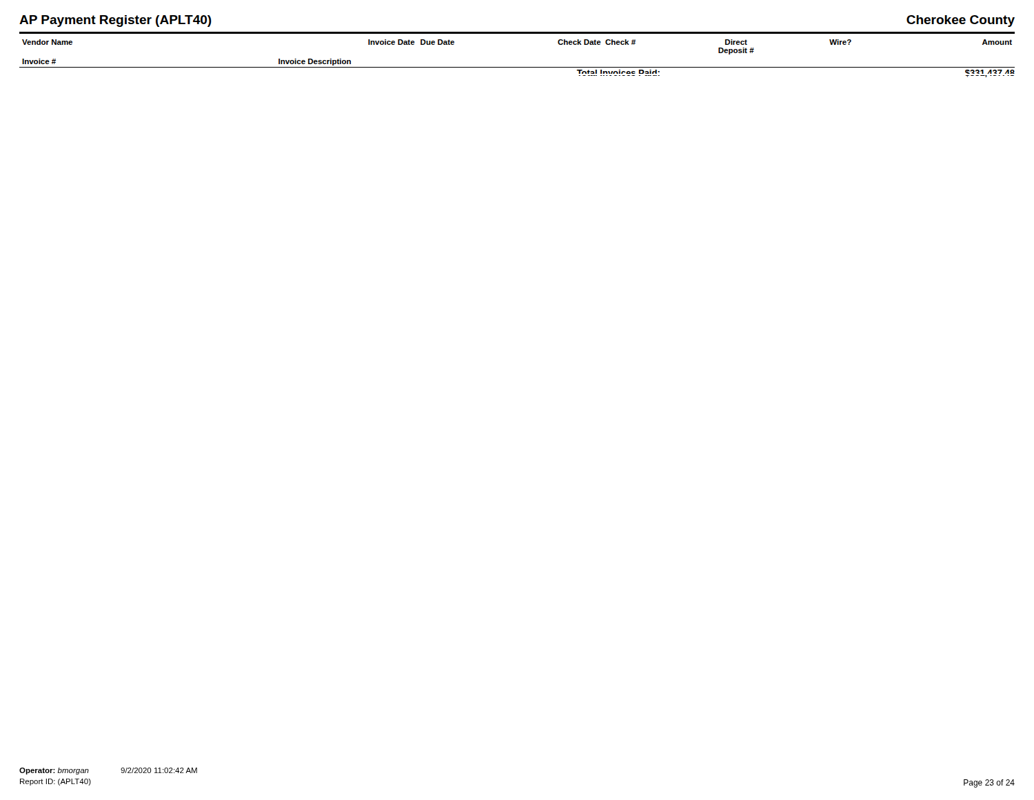AP Payment Register (APLT40)
Cherokee County
| Vendor Name | Invoice Date | Due Date | Check Date Check # | Direct Deposit # | Wire? | Amount |
| Invoice # | Invoice Description | | | | | |
.......... Total Invoices Paid: $331,437.48
Operator: bmorgan 9/2/2020 11:02:42 AM
Report ID: (APLT40)
Page 23 of 24